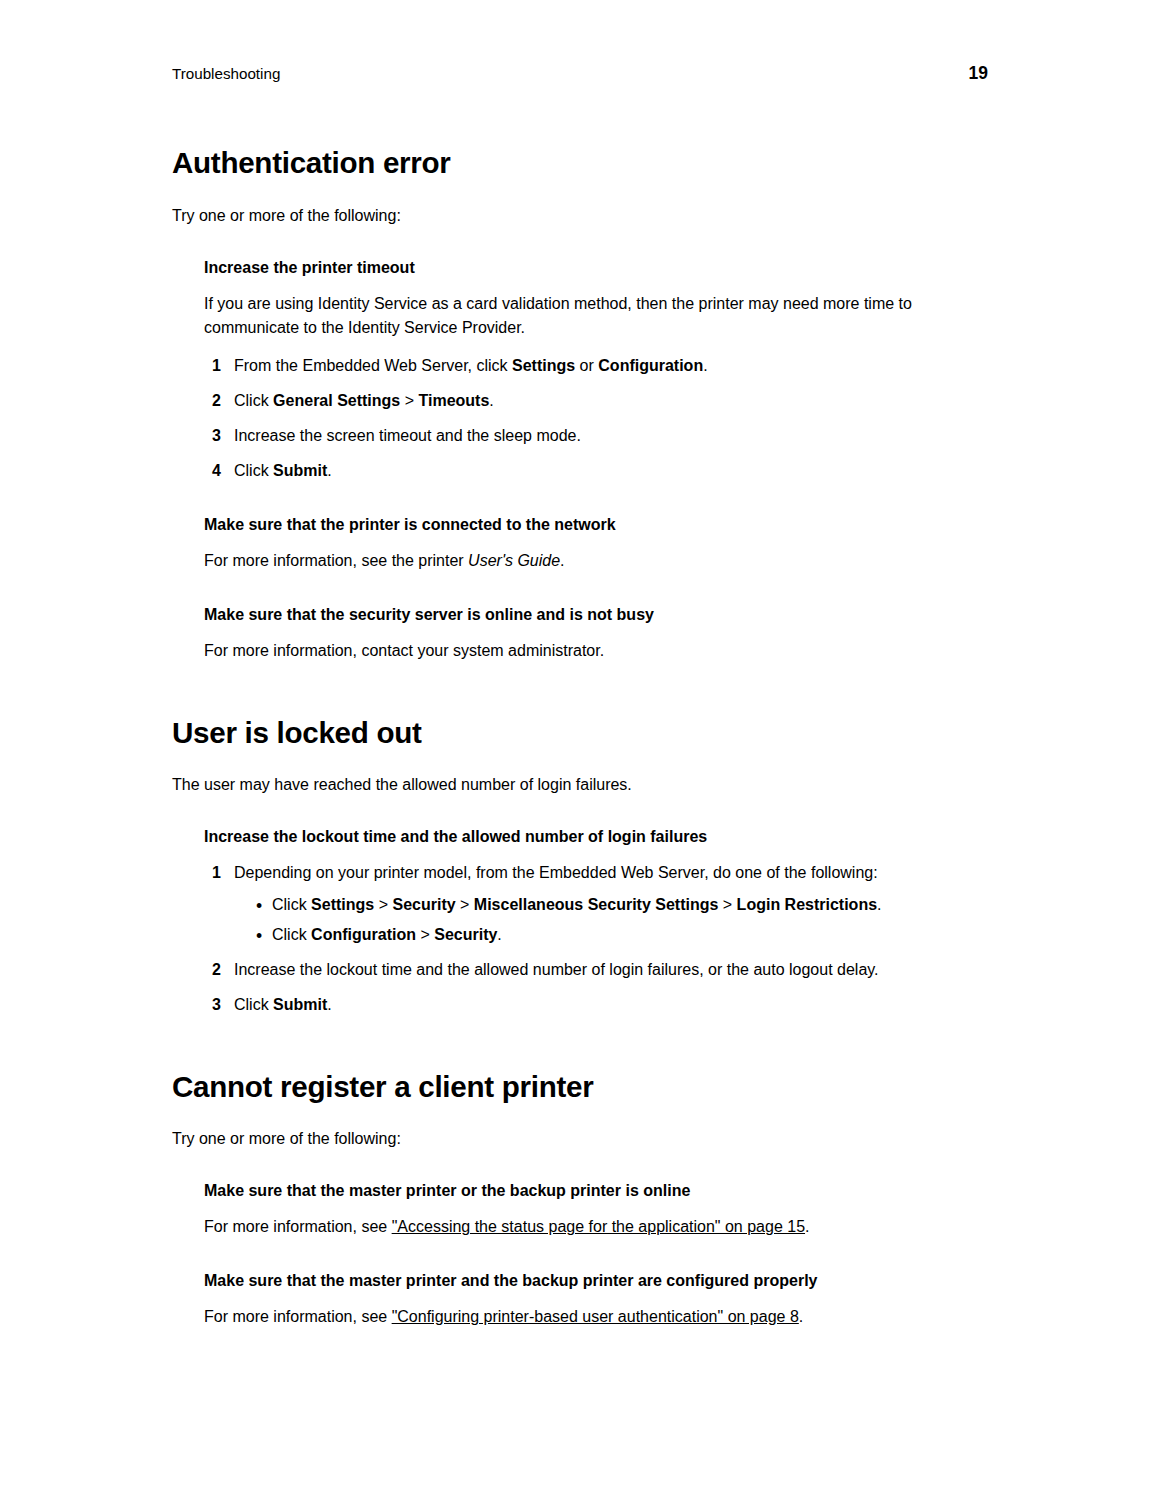Troubleshooting 19
Authentication error
Try one or more of the following:
Increase the printer timeout
If you are using Identity Service as a card validation method, then the printer may need more time to communicate to the Identity Service Provider.
From the Embedded Web Server, click Settings or Configuration.
Click General Settings > Timeouts.
Increase the screen timeout and the sleep mode.
Click Submit.
Make sure that the printer is connected to the network
For more information, see the printer User's Guide.
Make sure that the security server is online and is not busy
For more information, contact your system administrator.
User is locked out
The user may have reached the allowed number of login failures.
Increase the lockout time and the allowed number of login failures
Depending on your printer model, from the Embedded Web Server, do one of the following:
Click Settings > Security > Miscellaneous Security Settings > Login Restrictions.
Click Configuration > Security.
Increase the lockout time and the allowed number of login failures, or the auto logout delay.
Click Submit.
Cannot register a client printer
Try one or more of the following:
Make sure that the master printer or the backup printer is online
For more information, see "Accessing the status page for the application" on page 15.
Make sure that the master printer and the backup printer are configured properly
For more information, see "Configuring printer-based user authentication" on page 8.